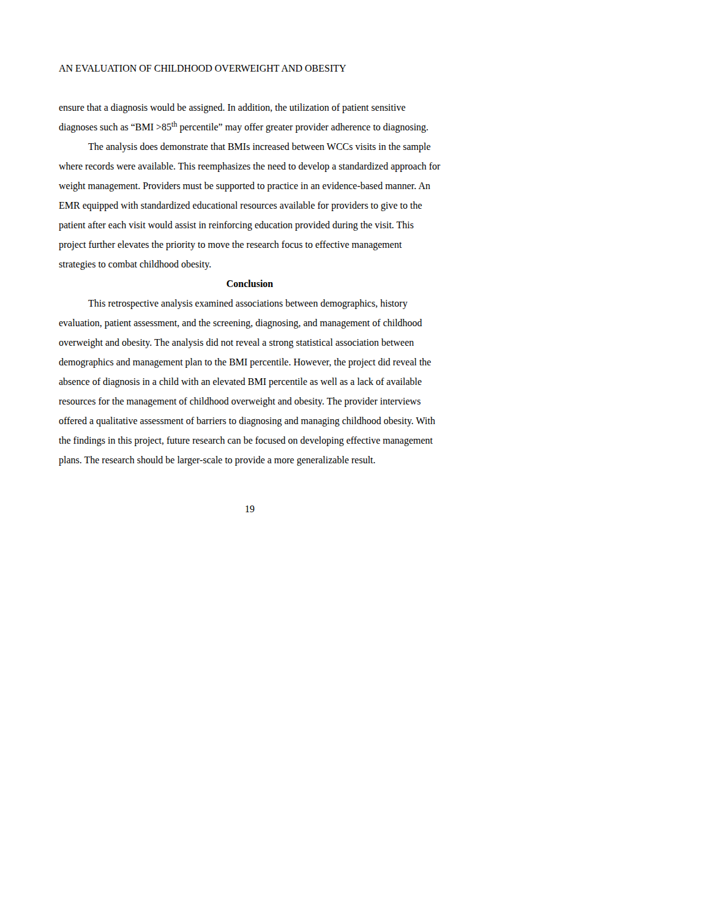An Evaluation of Childhood Overweight and Obesity
ensure that a diagnosis would be assigned. In addition, the utilization of patient sensitive diagnoses such as “BMI >85th percentile” may offer greater provider adherence to diagnosing.
The analysis does demonstrate that BMIs increased between WCCs visits in the sample where records were available. This reemphasizes the need to develop a standardized approach for weight management. Providers must be supported to practice in an evidence-based manner. An EMR equipped with standardized educational resources available for providers to give to the patient after each visit would assist in reinforcing education provided during the visit. This project further elevates the priority to move the research focus to effective management strategies to combat childhood obesity.
Conclusion
This retrospective analysis examined associations between demographics, history evaluation, patient assessment, and the screening, diagnosing, and management of childhood overweight and obesity. The analysis did not reveal a strong statistical association between demographics and management plan to the BMI percentile. However, the project did reveal the absence of diagnosis in a child with an elevated BMI percentile as well as a lack of available resources for the management of childhood overweight and obesity. The provider interviews offered a qualitative assessment of barriers to diagnosing and managing childhood obesity. With the findings in this project, future research can be focused on developing effective management plans. The research should be larger-scale to provide a more generalizable result.
19